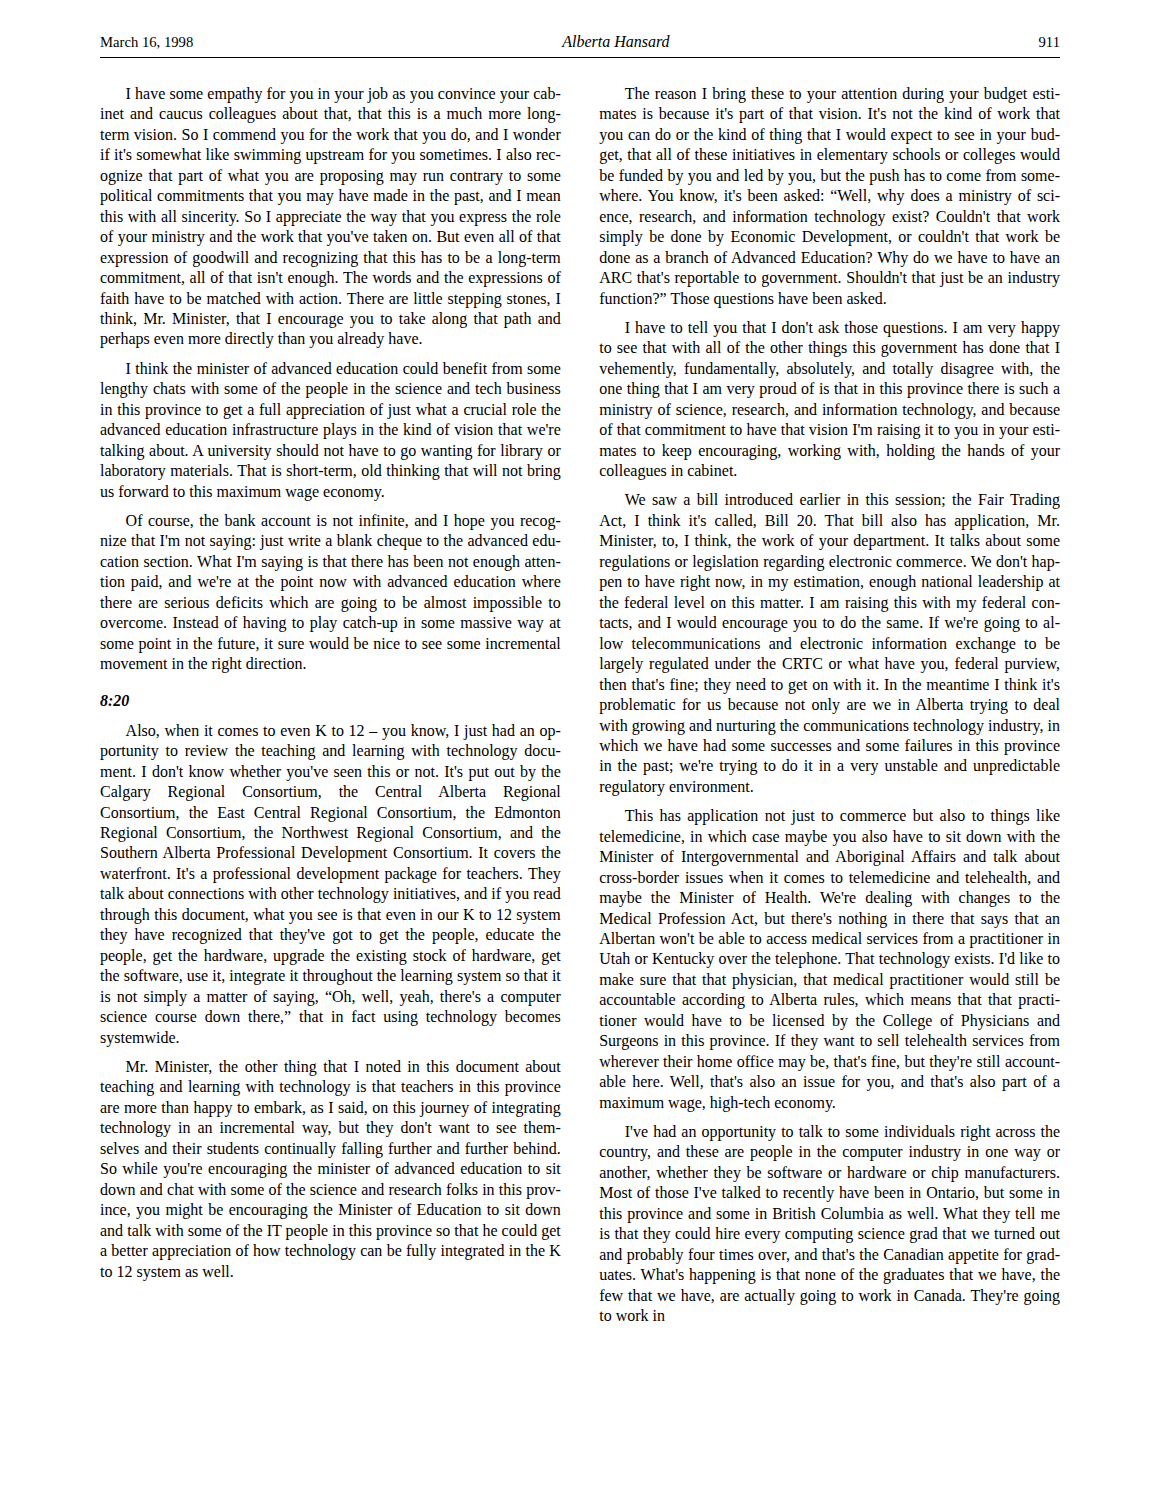March 16, 1998 Alberta Hansard 911
I have some empathy for you in your job as you convince your cabinet and caucus colleagues about that, that this is a much more long-term vision. So I commend you for the work that you do, and I wonder if it's somewhat like swimming upstream for you sometimes. I also recognize that part of what you are proposing may run contrary to some political commitments that you may have made in the past, and I mean this with all sincerity. So I appreciate the way that you express the role of your ministry and the work that you've taken on. But even all of that expression of goodwill and recognizing that this has to be a long-term commitment, all of that isn't enough. The words and the expressions of faith have to be matched with action. There are little stepping stones, I think, Mr. Minister, that I encourage you to take along that path and perhaps even more directly than you already have.
I think the minister of advanced education could benefit from some lengthy chats with some of the people in the science and tech business in this province to get a full appreciation of just what a crucial role the advanced education infrastructure plays in the kind of vision that we're talking about. A university should not have to go wanting for library or laboratory materials. That is short-term, old thinking that will not bring us forward to this maximum wage economy.
Of course, the bank account is not infinite, and I hope you recognize that I'm not saying: just write a blank cheque to the advanced education section. What I'm saying is that there has been not enough attention paid, and we're at the point now with advanced education where there are serious deficits which are going to be almost impossible to overcome. Instead of having to play catch-up in some massive way at some point in the future, it sure would be nice to see some incremental movement in the right direction.
8:20
Also, when it comes to even K to 12 – you know, I just had an opportunity to review the teaching and learning with technology document. I don't know whether you've seen this or not. It's put out by the Calgary Regional Consortium, the Central Alberta Regional Consortium, the East Central Regional Consortium, the Edmonton Regional Consortium, the Northwest Regional Consortium, and the Southern Alberta Professional Development Consortium. It covers the waterfront. It's a professional development package for teachers. They talk about connections with other technology initiatives, and if you read through this document, what you see is that even in our K to 12 system they have recognized that they've got to get the people, educate the people, get the hardware, upgrade the existing stock of hardware, get the software, use it, integrate it throughout the learning system so that it is not simply a matter of saying, “Oh, well, yeah, there's a computer science course down there,” that in fact using technology becomes systemwide.
Mr. Minister, the other thing that I noted in this document about teaching and learning with technology is that teachers in this province are more than happy to embark, as I said, on this journey of integrating technology in an incremental way, but they don't want to see themselves and their students continually falling further and further behind. So while you're encouraging the minister of advanced education to sit down and chat with some of the science and research folks in this province, you might be encouraging the Minister of Education to sit down and talk with some of the IT people in this province so that he could get a better appreciation of how technology can be fully integrated in the K to 12 system as well.
The reason I bring these to your attention during your budget estimates is because it's part of that vision. It's not the kind of work that you can do or the kind of thing that I would expect to see in your budget, that all of these initiatives in elementary schools or colleges would be funded by you and led by you, but the push has to come from somewhere. You know, it's been asked: “Well, why does a ministry of science, research, and information technology exist? Couldn't that work simply be done by Economic Development, or couldn't that work be done as a branch of Advanced Education? Why do we have to have an ARC that's reportable to government. Shouldn't that just be an industry function?” Those questions have been asked.
I have to tell you that I don't ask those questions. I am very happy to see that with all of the other things this government has done that I vehemently, fundamentally, absolutely, and totally disagree with, the one thing that I am very proud of is that in this province there is such a ministry of science, research, and information technology, and because of that commitment to have that vision I'm raising it to you in your estimates to keep encouraging, working with, holding the hands of your colleagues in cabinet.
We saw a bill introduced earlier in this session; the Fair Trading Act, I think it's called, Bill 20. That bill also has application, Mr. Minister, to, I think, the work of your department. It talks about some regulations or legislation regarding electronic commerce. We don't happen to have right now, in my estimation, enough national leadership at the federal level on this matter. I am raising this with my federal contacts, and I would encourage you to do the same. If we're going to allow telecommunications and electronic information exchange to be largely regulated under the CRTC or what have you, federal purview, then that's fine; they need to get on with it. In the meantime I think it's problematic for us because not only are we in Alberta trying to deal with growing and nurturing the communications technology industry, in which we have had some successes and some failures in this province in the past; we're trying to do it in a very unstable and unpredictable regulatory environment.
This has application not just to commerce but also to things like telemedicine, in which case maybe you also have to sit down with the Minister of Intergovernmental and Aboriginal Affairs and talk about cross-border issues when it comes to telemedicine and telehealth, and maybe the Minister of Health. We're dealing with changes to the Medical Profession Act, but there's nothing in there that says that an Albertan won't be able to access medical services from a practitioner in Utah or Kentucky over the telephone. That technology exists. I'd like to make sure that that physician, that medical practitioner would still be accountable according to Alberta rules, which means that that practitioner would have to be licensed by the College of Physicians and Surgeons in this province. If they want to sell telehealth services from wherever their home office may be, that's fine, but they're still accountable here. Well, that's also an issue for you, and that's also part of a maximum wage, high-tech economy.
I've had an opportunity to talk to some individuals right across the country, and these are people in the computer industry in one way or another, whether they be software or hardware or chip manufacturers. Most of those I've talked to recently have been in Ontario, but some in this province and some in British Columbia as well. What they tell me is that they could hire every computing science grad that we turned out and probably four times over, and that's the Canadian appetite for graduates. What's happening is that none of the graduates that we have, the few that we have, are actually going to work in Canada. They're going to work in